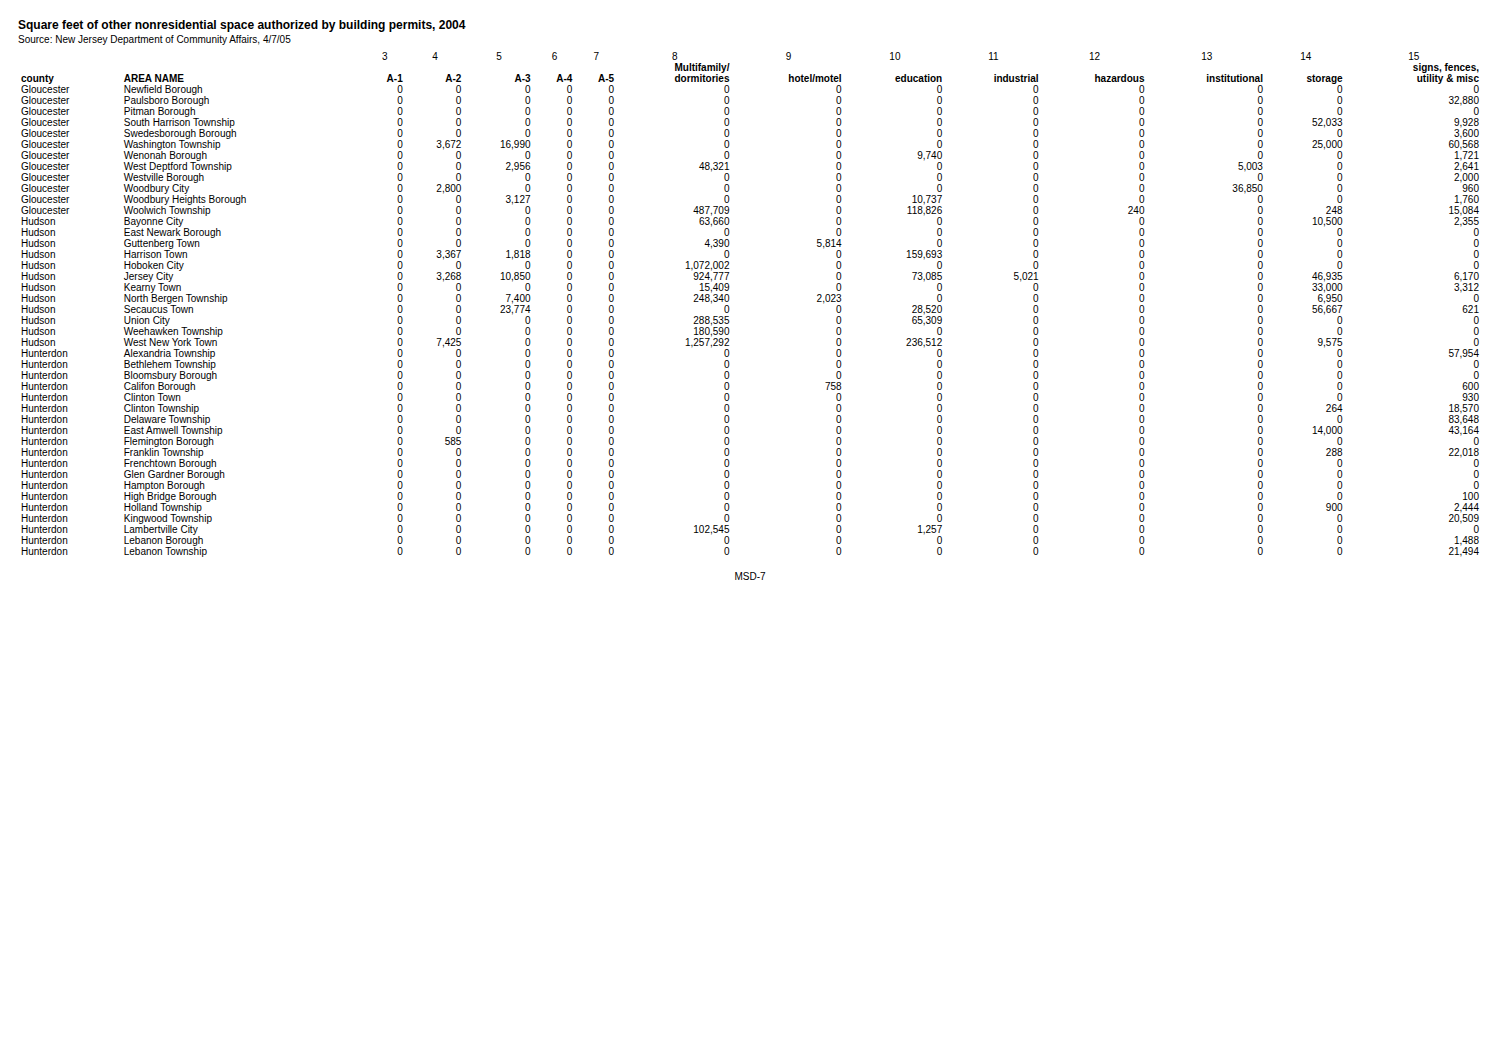Square feet of other nonresidential space authorized by building permits, 2004
Source: New Jersey Department of Community Affairs, 4/7/05
| | | 3 | 4 | 5 | 6 | 7 | 8 | 9 | 10 | 11 | 12 | 13 | 14 | 15 |
| --- | --- | --- | --- | --- | --- | --- | --- | --- | --- | --- | --- | --- | --- | --- |
| county | AREA NAME | A-1 | A-2 | A-3 | A-4 | A-5 | Multifamily/ dormitories | hotel/motel | education | industrial | hazardous | institutional | storage | signs, fences, utility & misc |
| Gloucester | Newfield Borough | 0 | 0 | 0 | 0 | 0 | 0 | 0 | 0 | 0 | 0 | 0 | 0 | 0 |
| Gloucester | Paulsboro Borough | 0 | 0 | 0 | 0 | 0 | 0 | 0 | 0 | 0 | 0 | 0 | 0 | 32,880 |
| Gloucester | Pitman Borough | 0 | 0 | 0 | 0 | 0 | 0 | 0 | 0 | 0 | 0 | 0 | 0 | 0 |
| Gloucester | South Harrison Township | 0 | 0 | 0 | 0 | 0 | 0 | 0 | 0 | 0 | 0 | 0 | 52,033 | 9,928 |
| Gloucester | Swedesborough Borough | 0 | 0 | 0 | 0 | 0 | 0 | 0 | 0 | 0 | 0 | 0 | 0 | 3,600 |
| Gloucester | Washington Township | 0 | 3,672 | 16,990 | 0 | 0 | 0 | 0 | 0 | 0 | 0 | 0 | 25,000 | 60,568 |
| Gloucester | Wenonah Borough | 0 | 0 | 0 | 0 | 0 | 0 | 0 | 9,740 | 0 | 0 | 0 | 0 | 1,721 |
| Gloucester | West Deptford Township | 0 | 0 | 2,956 | 0 | 0 | 48,321 | 0 | 0 | 0 | 0 | 5,003 | 0 | 2,641 |
| Gloucester | Westville Borough | 0 | 0 | 0 | 0 | 0 | 0 | 0 | 0 | 0 | 0 | 0 | 0 | 2,000 |
| Gloucester | Woodbury City | 0 | 2,800 | 0 | 0 | 0 | 0 | 0 | 0 | 0 | 0 | 36,850 | 0 | 960 |
| Gloucester | Woodbury Heights Borough | 0 | 0 | 3,127 | 0 | 0 | 0 | 0 | 10,737 | 0 | 0 | 0 | 0 | 1,760 |
| Gloucester | Woolwich Township | 0 | 0 | 0 | 0 | 0 | 487,709 | 0 | 118,826 | 0 | 240 | 0 | 248 | 15,084 |
| Hudson | Bayonne City | 0 | 0 | 0 | 0 | 0 | 63,660 | 0 | 0 | 0 | 0 | 0 | 10,500 | 2,355 |
| Hudson | East Newark Borough | 0 | 0 | 0 | 0 | 0 | 0 | 0 | 0 | 0 | 0 | 0 | 0 | 0 |
| Hudson | Guttenberg Town | 0 | 0 | 0 | 0 | 0 | 4,390 | 5,814 | 0 | 0 | 0 | 0 | 0 | 0 |
| Hudson | Harrison Town | 0 | 3,367 | 1,818 | 0 | 0 | 0 | 0 | 159,693 | 0 | 0 | 0 | 0 | 0 |
| Hudson | Hoboken City | 0 | 0 | 0 | 0 | 0 | 1,072,002 | 0 | 0 | 0 | 0 | 0 | 0 | 0 |
| Hudson | Jersey City | 0 | 3,268 | 10,850 | 0 | 0 | 924,777 | 0 | 73,085 | 5,021 | 0 | 0 | 46,935 | 6,170 |
| Hudson | Kearny Town | 0 | 0 | 0 | 0 | 0 | 15,409 | 0 | 0 | 0 | 0 | 0 | 33,000 | 3,312 |
| Hudson | North Bergen Township | 0 | 0 | 7,400 | 0 | 0 | 248,340 | 2,023 | 0 | 0 | 0 | 0 | 6,950 | 0 |
| Hudson | Secaucus Town | 0 | 0 | 23,774 | 0 | 0 | 0 | 0 | 28,520 | 0 | 0 | 0 | 56,667 | 621 |
| Hudson | Union City | 0 | 0 | 0 | 0 | 0 | 288,535 | 0 | 65,309 | 0 | 0 | 0 | 0 | 0 |
| Hudson | Weehawken Township | 0 | 0 | 0 | 0 | 0 | 180,590 | 0 | 0 | 0 | 0 | 0 | 0 | 0 |
| Hudson | West New York Town | 0 | 7,425 | 0 | 0 | 0 | 1,257,292 | 0 | 236,512 | 0 | 0 | 0 | 9,575 | 0 |
| Hunterdon | Alexandria Township | 0 | 0 | 0 | 0 | 0 | 0 | 0 | 0 | 0 | 0 | 0 | 0 | 57,954 |
| Hunterdon | Bethlehem Township | 0 | 0 | 0 | 0 | 0 | 0 | 0 | 0 | 0 | 0 | 0 | 0 | 0 |
| Hunterdon | Bloomsbury Borough | 0 | 0 | 0 | 0 | 0 | 0 | 0 | 0 | 0 | 0 | 0 | 0 | 0 |
| Hunterdon | Califon Borough | 0 | 0 | 0 | 0 | 0 | 0 | 758 | 0 | 0 | 0 | 0 | 0 | 600 |
| Hunterdon | Clinton Town | 0 | 0 | 0 | 0 | 0 | 0 | 0 | 0 | 0 | 0 | 0 | 0 | 930 |
| Hunterdon | Clinton Township | 0 | 0 | 0 | 0 | 0 | 0 | 0 | 0 | 0 | 0 | 0 | 264 | 18,570 |
| Hunterdon | Delaware Township | 0 | 0 | 0 | 0 | 0 | 0 | 0 | 0 | 0 | 0 | 0 | 0 | 83,648 |
| Hunterdon | East Amwell Township | 0 | 0 | 0 | 0 | 0 | 0 | 0 | 0 | 0 | 0 | 0 | 14,000 | 43,164 |
| Hunterdon | Flemington Borough | 0 | 585 | 0 | 0 | 0 | 0 | 0 | 0 | 0 | 0 | 0 | 0 | 0 |
| Hunterdon | Franklin Township | 0 | 0 | 0 | 0 | 0 | 0 | 0 | 0 | 0 | 0 | 0 | 288 | 22,018 |
| Hunterdon | Frenchtown Borough | 0 | 0 | 0 | 0 | 0 | 0 | 0 | 0 | 0 | 0 | 0 | 0 | 0 |
| Hunterdon | Glen Gardner Borough | 0 | 0 | 0 | 0 | 0 | 0 | 0 | 0 | 0 | 0 | 0 | 0 | 0 |
| Hunterdon | Hampton Borough | 0 | 0 | 0 | 0 | 0 | 0 | 0 | 0 | 0 | 0 | 0 | 0 | 0 |
| Hunterdon | High Bridge Borough | 0 | 0 | 0 | 0 | 0 | 0 | 0 | 0 | 0 | 0 | 0 | 0 | 100 |
| Hunterdon | Holland Township | 0 | 0 | 0 | 0 | 0 | 0 | 0 | 0 | 0 | 0 | 0 | 900 | 2,444 |
| Hunterdon | Kingwood Township | 0 | 0 | 0 | 0 | 0 | 0 | 0 | 0 | 0 | 0 | 0 | 0 | 20,509 |
| Hunterdon | Lambertville City | 0 | 0 | 0 | 0 | 0 | 102,545 | 0 | 1,257 | 0 | 0 | 0 | 0 | 0 |
| Hunterdon | Lebanon Borough | 0 | 0 | 0 | 0 | 0 | 0 | 0 | 0 | 0 | 0 | 0 | 0 | 1,488 |
| Hunterdon | Lebanon Township | 0 | 0 | 0 | 0 | 0 | 0 | 0 | 0 | 0 | 0 | 0 | 0 | 21,494 |
MSD-7